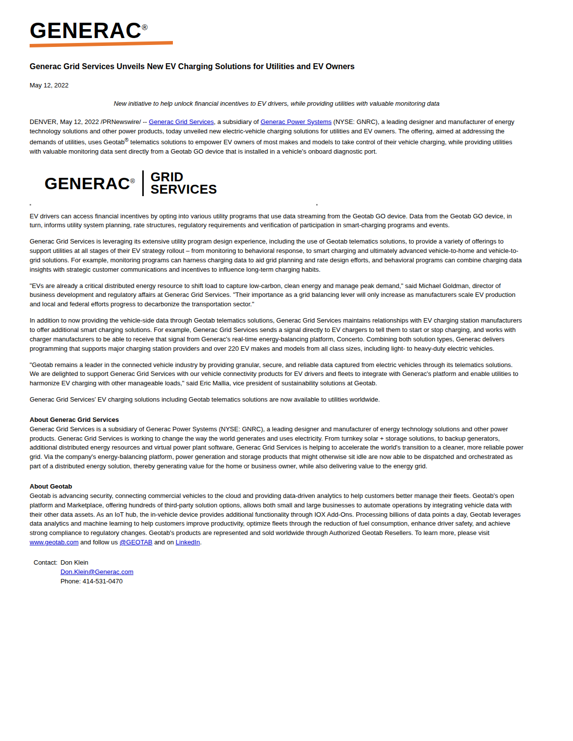GENERAC®
Generac Grid Services Unveils New EV Charging Solutions for Utilities and EV Owners
May 12, 2022
New initiative to help unlock financial incentives to EV drivers, while providing utilities with valuable monitoring data
DENVER, May 12, 2022 /PRNewswire/ -- Generac Grid Services, a subsidiary of Generac Power Systems (NYSE: GNRC), a leading designer and manufacturer of energy technology solutions and other power products, today unveiled new electric-vehicle charging solutions for utilities and EV owners. The offering, aimed at addressing the demands of utilities, uses Geotab® telematics solutions to empower EV owners of most makes and models to take control of their vehicle charging, while providing utilities with valuable monitoring data sent directly from a Geotab GO device that is installed in a vehicle's onboard diagnostic port.
GENERAC®
GRID
SERVICES
EV drivers can access financial incentives by opting into various utility programs that use data streaming from the Geotab GO device. Data from the Geotab GO device, in turn, informs utility system planning, rate structures, regulatory requirements and verification of participation in smart-charging programs and events.
Generac Grid Services is leveraging its extensive utility program design experience, including the use of Geotab telematics solutions, to provide a variety of offerings to support utilities at all stages of their EV strategy rollout – from monitoring to behavioral response, to smart charging and ultimately advanced vehicle-to-home and vehicle-to-grid solutions. For example, monitoring programs can harness charging data to aid grid planning and rate design efforts, and behavioral programs can combine charging data insights with strategic customer communications and incentives to influence long-term charging habits.
"EVs are already a critical distributed energy resource to shift load to capture low-carbon, clean energy and manage peak demand," said Michael Goldman, director of business development and regulatory affairs at Generac Grid Services. "Their importance as a grid balancing lever will only increase as manufacturers scale EV production and local and federal efforts progress to decarbonize the transportation sector."
In addition to now providing the vehicle-side data through Geotab telematics solutions, Generac Grid Services maintains relationships with EV charging station manufacturers to offer additional smart charging solutions. For example, Generac Grid Services sends a signal directly to EV chargers to tell them to start or stop charging, and works with charger manufacturers to be able to receive that signal from Generac's real-time energy-balancing platform, Concerto. Combining both solution types, Generac delivers programming that supports major charging station providers and over 220 EV makes and models from all class sizes, including light- to heavy-duty electric vehicles.
"Geotab remains a leader in the connected vehicle industry by providing granular, secure, and reliable data captured from electric vehicles through its telematics solutions. We are delighted to support Generac Grid Services with our vehicle connectivity products for EV drivers and fleets to integrate with Generac's platform and enable utilities to harmonize EV charging with other manageable loads," said Eric Mallia, vice president of sustainability solutions at Geotab.
Generac Grid Services' EV charging solutions including Geotab telematics solutions are now available to utilities worldwide.
About Generac Grid Services
Generac Grid Services is a subsidiary of Generac Power Systems (NYSE: GNRC), a leading designer and manufacturer of energy technology solutions and other power products. Generac Grid Services is working to change the way the world generates and uses electricity. From turnkey solar + storage solutions, to backup generators, additional distributed energy resources and virtual power plant software, Generac Grid Services is helping to accelerate the world's transition to a cleaner, more reliable power grid. Via the company's energy-balancing platform, power generation and storage products that might otherwise sit idle are now able to be dispatched and orchestrated as part of a distributed energy solution, thereby generating value for the home or business owner, while also delivering value to the energy grid.
About Geotab
Geotab is advancing security, connecting commercial vehicles to the cloud and providing data-driven analytics to help customers better manage their fleets. Geotab's open platform and Marketplace, offering hundreds of third-party solution options, allows both small and large businesses to automate operations by integrating vehicle data with their other data assets. As an IoT hub, the in-vehicle device provides additional functionality through IOX Add-Ons. Processing billions of data points a day, Geotab leverages data analytics and machine learning to help customers improve productivity, optimize fleets through the reduction of fuel consumption, enhance driver safety, and achieve strong compliance to regulatory changes. Geotab's products are represented and sold worldwide through Authorized Geotab Resellers. To learn more, please visit www.geotab.com and follow us @GEOTAB and on LinkedIn.
| Contact: | Don Klein Don.Klein@Generac.com Phone: 414-531-0470 |